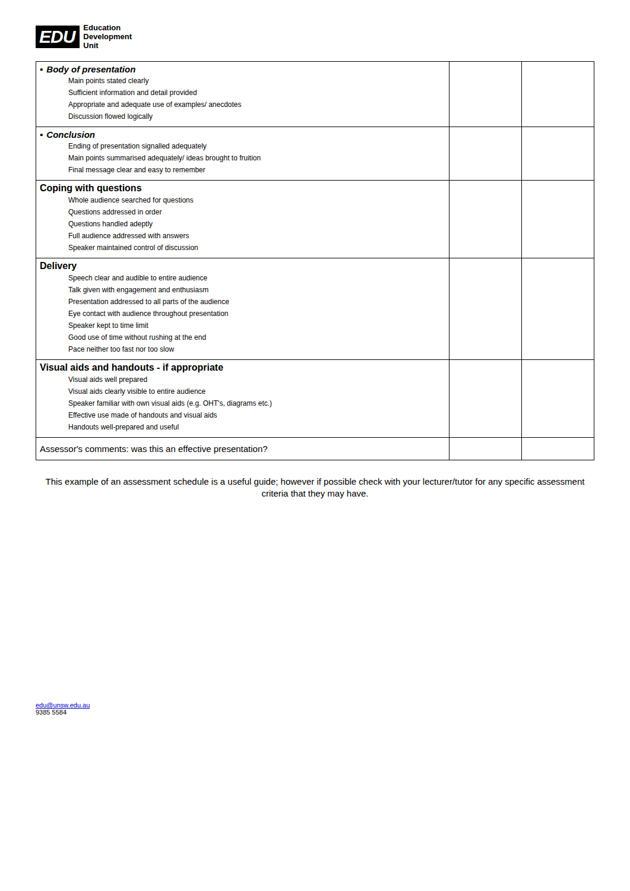EDU Education
Development
Unit
| ▪ Body of presentation Main points stated clearly Sufficient information and detail provided Appropriate and adequate use of examples/ anecdotes Discussion flowed logically | | |
| ▪ Conclusion Ending of presentation signalled adequately Main points summarised adequately/ ideas brought to fruition Final message clear and easy to remember | | |
| Coping with questions Whole audience searched for questions Questions addressed in order Questions handled adeptly Full audience addressed with answers Speaker maintained control of discussion | | |
| Delivery Speech clear and audible to entire audience Talk given with engagement and enthusiasm Presentation addressed to all parts of the audience Eye contact with audience throughout presentation Speaker kept to time limit Good use of time without rushing at the end Pace neither too fast nor too slow | | |
| Visual aids and handouts - if appropriate Visual aids well prepared Visual aids clearly visible to entire audience Speaker familiar with own visual aids (e.g. OHT's, diagrams etc.) Effective use made of handouts and visual aids Handouts well-prepared and useful | | |
| Assessor's comments: was this an effective presentation? | | |
This example of an assessment schedule is a useful guide; however if possible check with your lecturer/tutor for any specific assessment criteria that they may have.
edu@unsw.edu.au
9385 5584